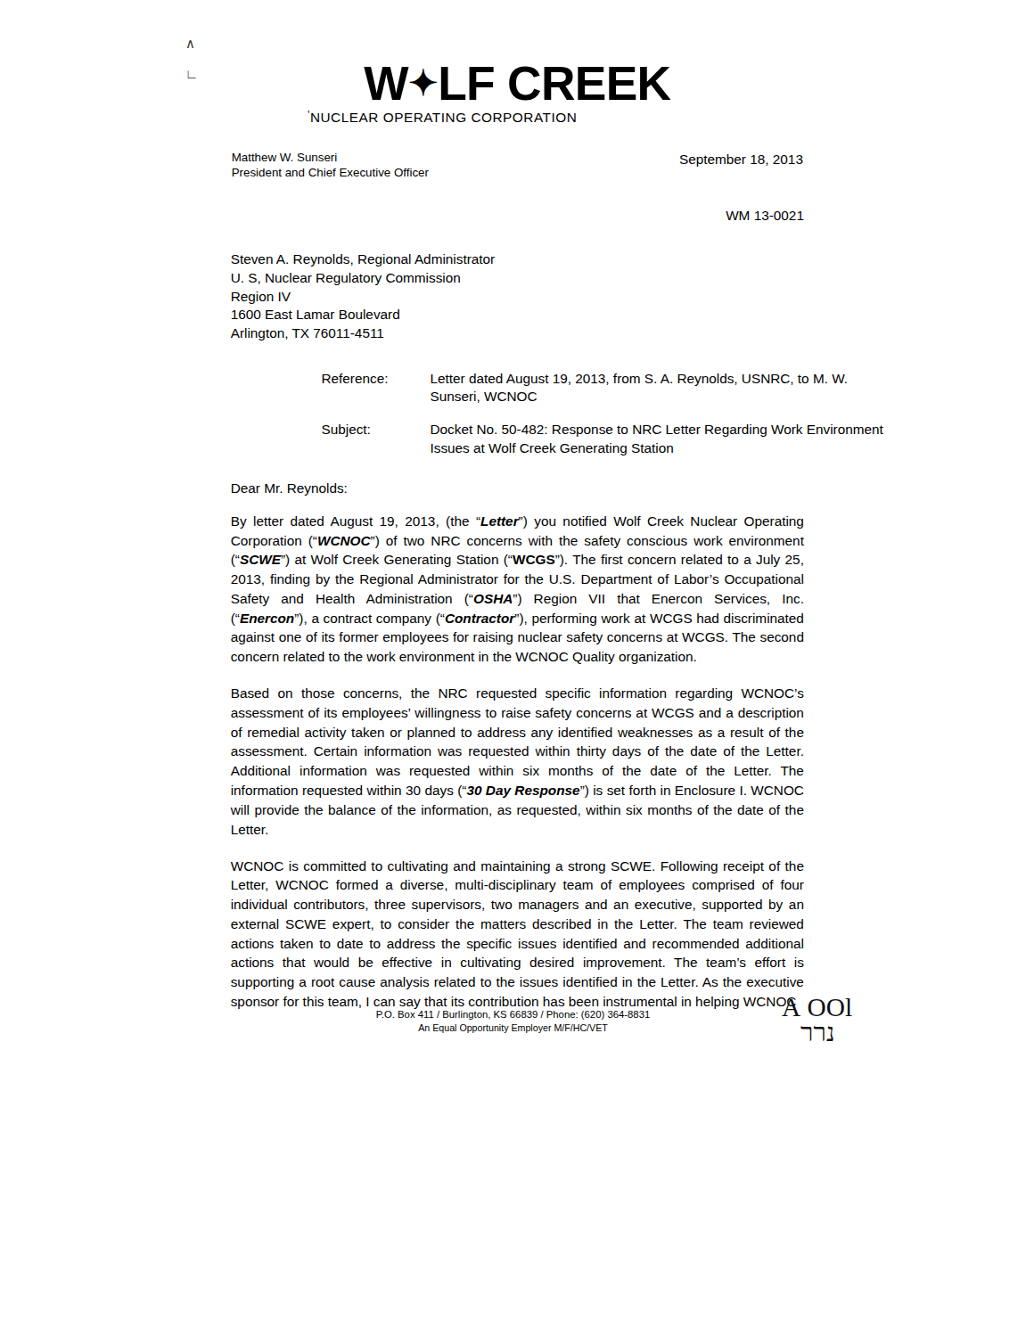∧
∟
W✦LF CREEK
'NUCLEAR OPERATING CORPORATION
| Matthew W. Sunseri President and Chief Executive Officer | September 18, 2013 |
WM 13-0021
Steven A. Reynolds, Regional Administrator
U. S, Nuclear Regulatory Commission
Region IV
1600 East Lamar Boulevard
Arlington, TX 76011-4511
| Reference: | Letter dated August 19, 2013, from S. A. Reynolds, USNRC, to M. W. Sunseri, WCNOC |
| Subject: | Docket No. 50-482: Response to NRC Letter Regarding Work Environment Issues at Wolf Creek Generating Station |
Dear Mr. Reynolds:
By letter dated August 19, 2013, (the “Letter”) you notified Wolf Creek Nuclear Operating Corporation (“WCNOC”) of two NRC concerns with the safety conscious work environment (“SCWE”) at Wolf Creek Generating Station (“WCGS”). The first concern related to a July 25, 2013, finding by the Regional Administrator for the U.S. Department of Labor’s Occupational Safety and Health Administration (“OSHA”) Region VII that Enercon Services, Inc. (“Enercon”), a contract company (“Contractor”), performing work at WCGS had discriminated against one of its former employees for raising nuclear safety concerns at WCGS. The second concern related to the work environment in the WCNOC Quality organization.
Based on those concerns, the NRC requested specific information regarding WCNOC’s assessment of its employees’ willingness to raise safety concerns at WCGS and a description of remedial activity taken or planned to address any identified weaknesses as a result of the assessment. Certain information was requested within thirty days of the date of the Letter. Additional information was requested within six months of the date of the Letter. The information requested within 30 days (“30 Day Response”) is set forth in Enclosure I. WCNOC will provide the balance of the information, as requested, within six months of the date of the Letter.
WCNOC is committed to cultivating and maintaining a strong SCWE. Following receipt of the Letter, WCNOC formed a diverse, multi-disciplinary team of employees comprised of four individual contributors, three supervisors, two managers and an executive, supported by an external SCWE expert, to consider the matters described in the Letter. The team reviewed actions taken to date to address the specific issues identified and recommended additional actions that would be effective in cultivating desired improvement. The team’s effort is supporting a root cause analysis related to the issues identified in the Letter. As the executive sponsor for this team, I can say that its contribution has been instrumental in helping WCNOC
P.O. Box 411 / Burlington, KS 66839 / Phone: (620) 364-8831
An Equal Opportunity Employer M/F/HC/VET
A OOl נרר